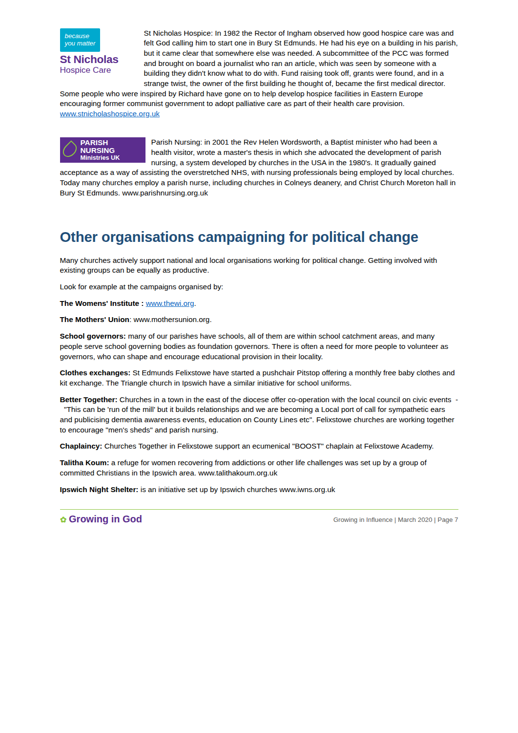because
you matter
St Nicholas
Hospice Care
St Nicholas Hospice: In 1982 the Rector of Ingham observed how good hospice care was and felt God calling him to start one in Bury St Edmunds. He had his eye on a building in his parish, but it came clear that somewhere else was needed. A subcommittee of the PCC was formed and brought on board a journalist who ran an article, which was seen by someone with a building they didn't know what to do with. Fund raising took off, grants were found, and in a strange twist, the owner of the first building he thought of, became the first medical director. Some people who were inspired by Richard have gone on to help develop hospice facilities in Eastern Europe encouraging former communist government to adopt palliative care as part of their health care provision. www.stnicholashospice.org.uk
PARISH NURSINGMinistries UK
Parish Nursing: in 2001 the Rev Helen Wordsworth, a Baptist minister who had been a health visitor, wrote a master's thesis in which she advocated the development of parish nursing, a system developed by churches in the USA in the 1980's. It gradually gained acceptance as a way of assisting the overstretched NHS, with nursing professionals being employed by local churches. Today many churches employ a parish nurse, including churches in Colneys deanery, and Christ Church Moreton hall in Bury St Edmunds. www.parishnursing.org.uk
Other organisations campaigning for political change
Many churches actively support national and local organisations working for political change. Getting involved with existing groups can be equally as productive.
Look for example at the campaigns organised by:
The Womens' Institute : www.thewi.org.
The Mothers' Union: www.mothersunion.org.
School governors: many of our parishes have schools, all of them are within school catchment areas, and many people serve school governing bodies as foundation governors. There is often a need for more people to volunteer as governors, who can shape and encourage educational provision in their locality.
Clothes exchanges: St Edmunds Felixstowe have started a pushchair Pitstop offering a monthly free baby clothes and kit exchange. The Triangle church in Ipswich have a similar initiative for school uniforms.
Better Together: Churches in a town in the east of the diocese offer co-operation with the local council on civic events - "This can be 'run of the mill' but it builds relationships and we are becoming a Local port of call for sympathetic ears and publicising dementia awareness events, education on County Lines etc". Felixstowe churches are working together to encourage "men's sheds" and parish nursing.
Chaplaincy: Churches Together in Felixstowe support an ecumenical "BOOST" chaplain at Felixstowe Academy.
Talitha Koum: a refuge for women recovering from addictions or other life challenges was set up by a group of committed Christians in the Ipswich area. www.talithakoum.org.uk
Ipswich Night Shelter: is an initiative set up by Ipswich churches www.iwns.org.uk
✿ Growing in God
Growing in Influence | March 2020 | Page 7